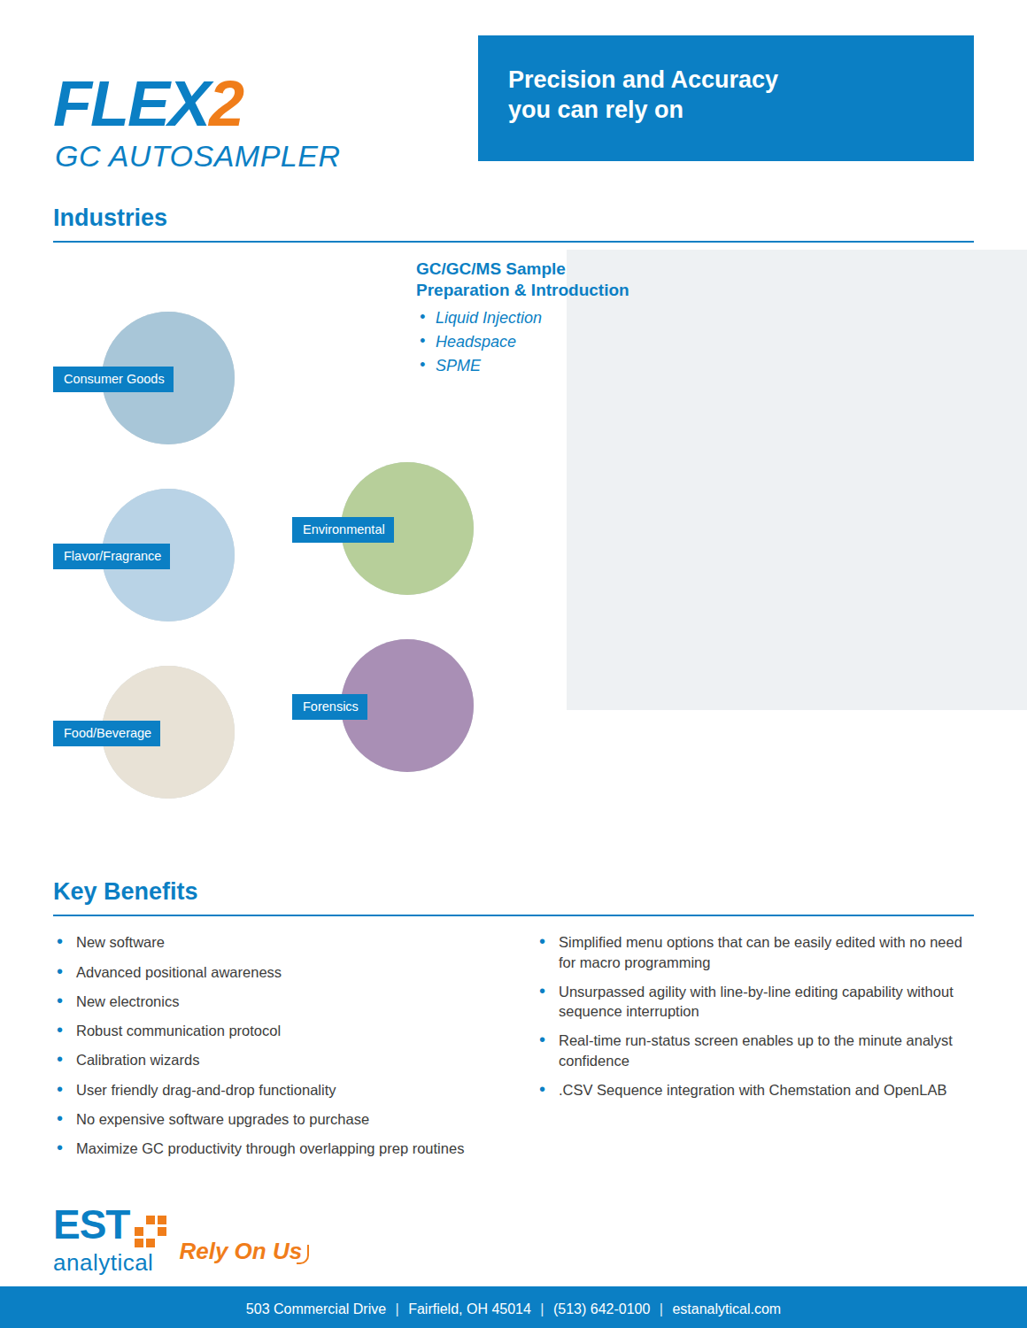FLEX2
GC AUTOSAMPLER
Precision and Accuracy
you can rely on
Industries
Consumer Goods
Flavor/Fragrance
Food/Beverage
Environmental
Forensics
GC/GC/MS Sample
Preparation & Introduction
Liquid Injection
Headspace
SPME
Key Benefits
New software
Advanced positional awareness
New electronics
Robust communication protocol
Calibration wizards
User friendly drag-and-drop functionality
No expensive software upgrades to purchase
Maximize GC productivity through overlapping prep routines
Simplified menu options that can be easily edited with no need for macro programming
Unsurpassed agility with line-by-line editing capability without sequence interruption
Real-time run-status screen enables up to the minute analyst confidence
.CSV Sequence integration with Chemstation and OpenLAB
EST analytical
Rely On Us
503 Commercial Drive | Fairfield, OH 45014 | (513) 642-0100 | estanalytical.com